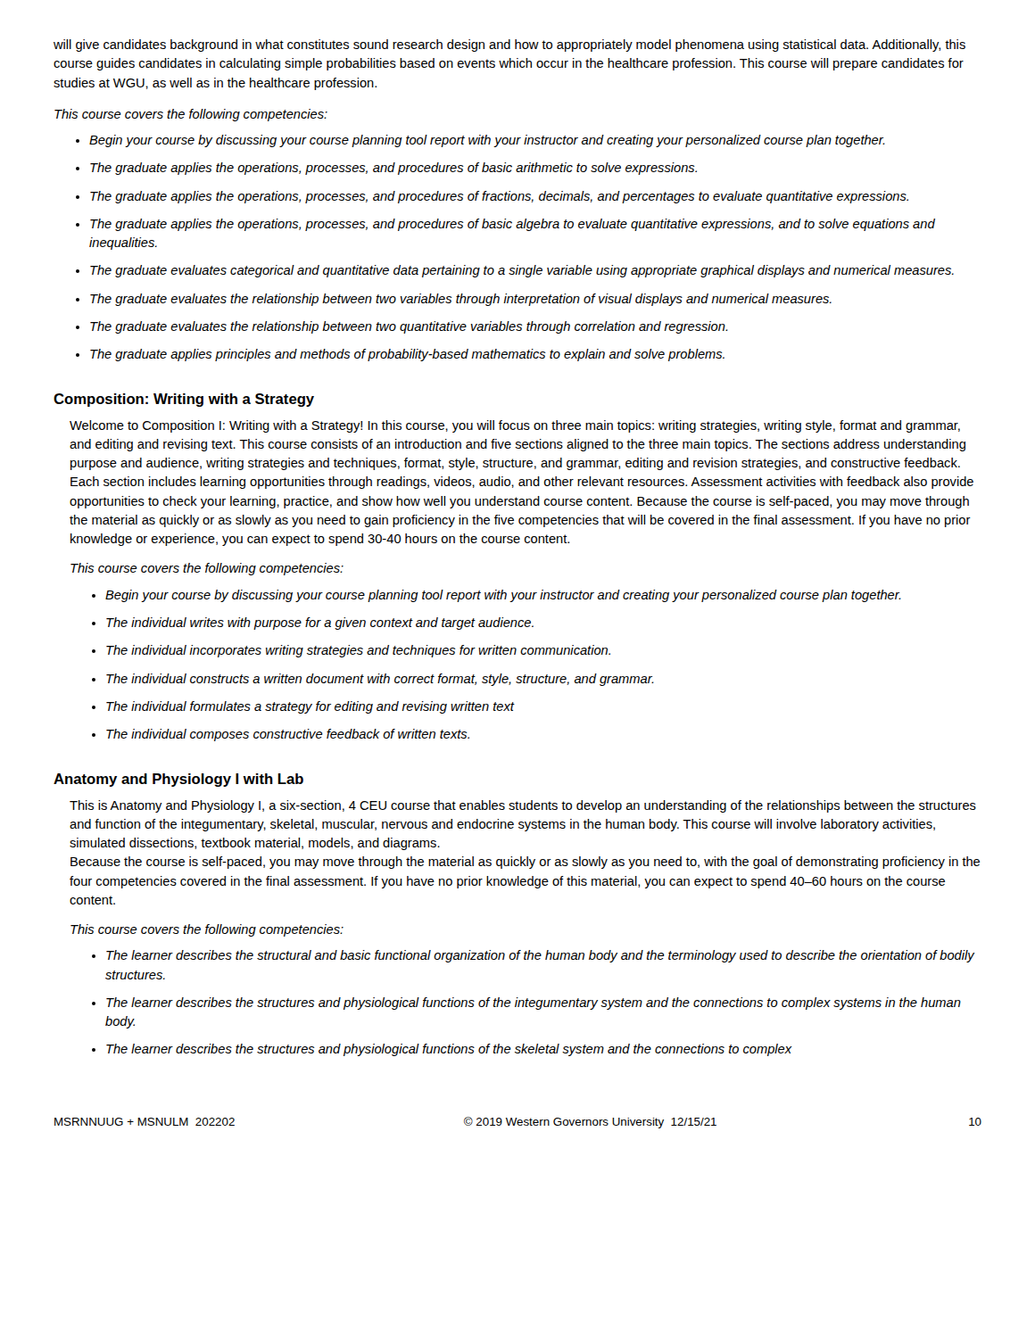will give candidates background in what constitutes sound research design and how to appropriately model phenomena using statistical data. Additionally, this course guides candidates in calculating simple probabilities based on events which occur in the healthcare profession. This course will prepare candidates for studies at WGU, as well as in the healthcare profession.
This course covers the following competencies:
Begin your course by discussing your course planning tool report with your instructor and creating your personalized course plan together.
The graduate applies the operations, processes, and procedures of basic arithmetic to solve expressions.
The graduate applies the operations, processes, and procedures of fractions, decimals, and percentages to evaluate quantitative expressions.
The graduate applies the operations, processes, and procedures of basic algebra to evaluate quantitative expressions, and to solve equations and inequalities.
The graduate evaluates categorical and quantitative data pertaining to a single variable using appropriate graphical displays and numerical measures.
The graduate evaluates the relationship between two variables through interpretation of visual displays and numerical measures.
The graduate evaluates the relationship between two quantitative variables through correlation and regression.
The graduate applies principles and methods of probability-based mathematics to explain and solve problems.
Composition: Writing with a Strategy
Welcome to Composition I: Writing with a Strategy! In this course, you will focus on three main topics: writing strategies, writing style, format and grammar, and editing and revising text. This course consists of an introduction and five sections aligned to the three main topics. The sections address understanding purpose and audience, writing strategies and techniques, format, style, structure, and grammar, editing and revision strategies, and constructive feedback. Each section includes learning opportunities through readings, videos, audio, and other relevant resources. Assessment activities with feedback also provide opportunities to check your learning, practice, and show how well you understand course content. Because the course is self-paced, you may move through the material as quickly or as slowly as you need to gain proficiency in the five competencies that will be covered in the final assessment. If you have no prior knowledge or experience, you can expect to spend 30-40 hours on the course content.
This course covers the following competencies:
Begin your course by discussing your course planning tool report with your instructor and creating your personalized course plan together.
The individual writes with purpose for a given context and target audience.
The individual incorporates writing strategies and techniques for written communication.
The individual constructs a written document with correct format, style, structure, and grammar.
The individual formulates a strategy for editing and revising written text
The individual composes constructive feedback of written texts.
Anatomy and Physiology I with Lab
This is Anatomy and Physiology I, a six-section, 4 CEU course that enables students to develop an understanding of the relationships between the structures and function of the integumentary, skeletal, muscular, nervous and endocrine systems in the human body. This course will involve laboratory activities, simulated dissections, textbook material, models, and diagrams.
Because the course is self-paced, you may move through the material as quickly or as slowly as you need to, with the goal of demonstrating proficiency in the four competencies covered in the final assessment. If you have no prior knowledge of this material, you can expect to spend 40–60 hours on the course content.
This course covers the following competencies:
The learner describes the structural and basic functional organization of the human body and the terminology used to describe the orientation of bodily structures.
The learner describes the structures and physiological functions of the integumentary system and the connections to complex systems in the human body.
The learner describes the structures and physiological functions of the skeletal system and the connections to complex
MSRNNUUG + MSNULM 202202
© 2019 Western Governors University 12/15/21
10